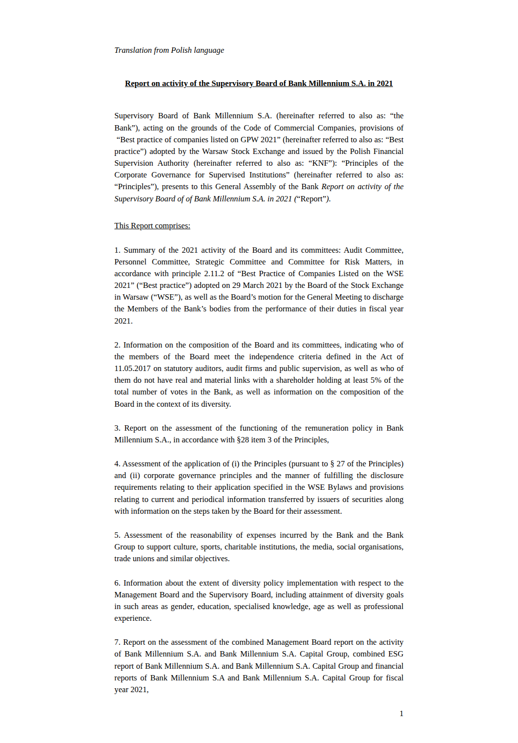Translation from Polish language
Report on activity of the Supervisory Board of Bank Millennium S.A. in 2021
Supervisory Board of Bank Millennium S.A. (hereinafter referred to also as: “the Bank”), acting on the grounds of the Code of Commercial Companies, provisions of “Best practice of companies listed on GPW 2021” (hereinafter referred to also as: “Best practice”) adopted by the Warsaw Stock Exchange and issued by the Polish Financial Supervision Authority (hereinafter referred to also as: “KNF”): “Principles of the Corporate Governance for Supervised Institutions” (hereinafter referred to also as: “Principles”), presents to this General Assembly of the Bank Report on activity of the Supervisory Board of of Bank Millennium S.A. in 2021 (“Report”).
This Report comprises:
1. Summary of the 2021 activity of the Board and its committees: Audit Committee, Personnel Committee, Strategic Committee and Committee for Risk Matters, in accordance with principle 2.11.2 of “Best Practice of Companies Listed on the WSE 2021” (“Best practice”) adopted on 29 March 2021 by the Board of the Stock Exchange in Warsaw (“WSE”), as well as the Board’s motion for the General Meeting to discharge the Members of the Bank’s bodies from the performance of their duties in fiscal year 2021.
2. Information on the composition of the Board and its committees, indicating who of the members of the Board meet the independence criteria defined in the Act of 11.05.2017 on statutory auditors, audit firms and public supervision, as well as who of them do not have real and material links with a shareholder holding at least 5% of the total number of votes in the Bank, as well as information on the composition of the Board in the context of its diversity.
3. Report on the assessment of the functioning of the remuneration policy in Bank Millennium S.A., in accordance with §28 item 3 of the Principles,
4. Assessment of the application of (i) the Principles (pursuant to § 27 of the Principles) and (ii) corporate governance principles and the manner of fulfilling the disclosure requirements relating to their application specified in the WSE Bylaws and provisions relating to current and periodical information transferred by issuers of securities along with information on the steps taken by the Board for their assessment.
5. Assessment of the reasonability of expenses incurred by the Bank and the Bank Group to support culture, sports, charitable institutions, the media, social organisations, trade unions and similar objectives.
6. Information about the extent of diversity policy implementation with respect to the Management Board and the Supervisory Board, including attainment of diversity goals in such areas as gender, education, specialised knowledge, age as well as professional experience.
7. Report on the assessment of the combined Management Board report on the activity of Bank Millennium S.A. and Bank Millennium S.A. Capital Group, combined ESG report of Bank Millennium S.A. and Bank Millennium S.A. Capital Group and financial reports of Bank Millennium S.A and Bank Millennium S.A. Capital Group for fiscal year 2021,
1